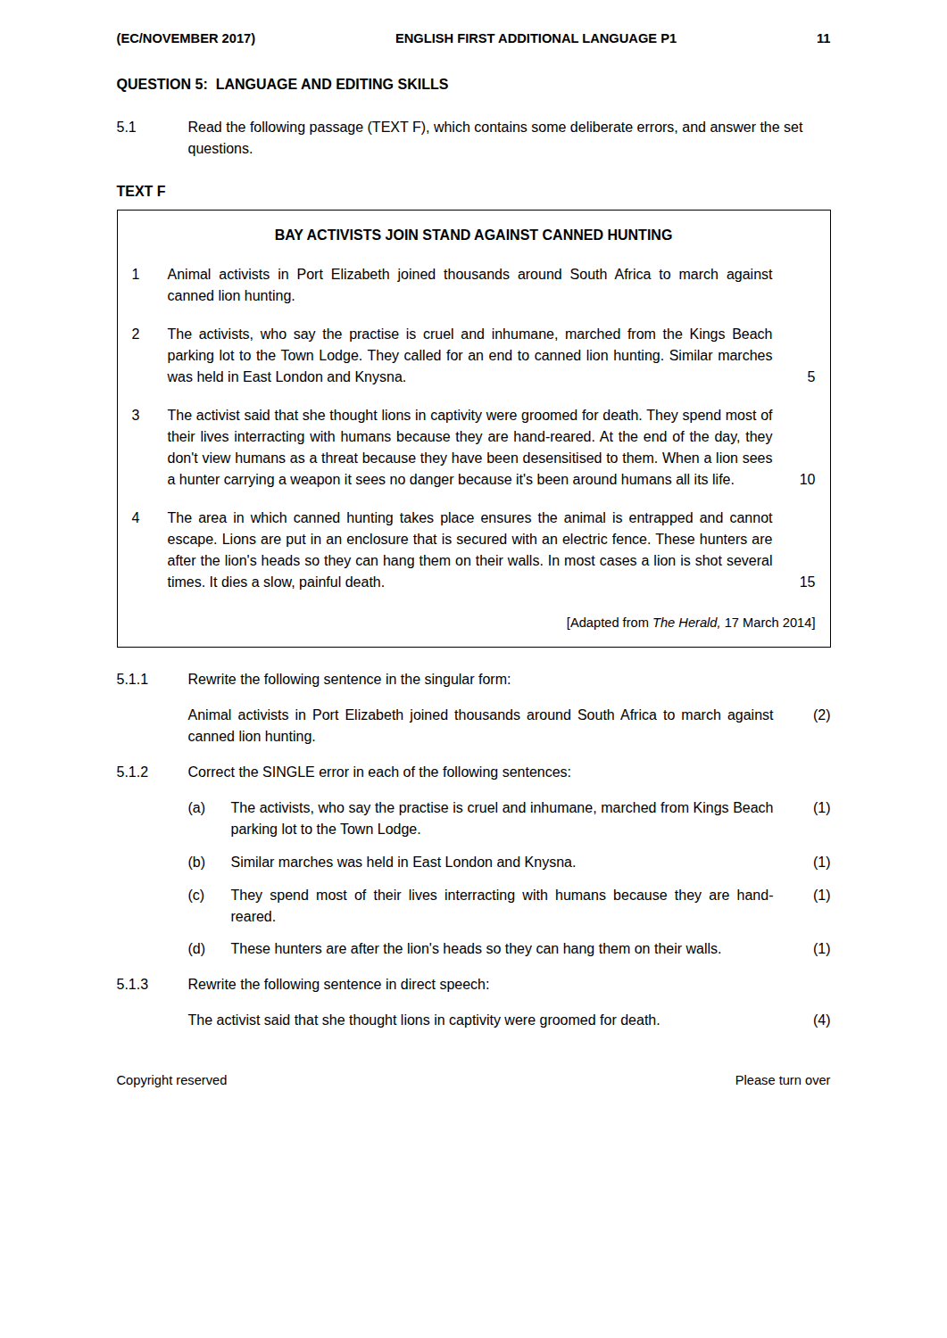(EC/NOVEMBER 2017) ENGLISH FIRST ADDITIONAL LANGUAGE P1 11
QUESTION 5: LANGUAGE AND EDITING SKILLS
5.1 Read the following passage (TEXT F), which contains some deliberate errors, and answer the set questions.
TEXT F
BAY ACTIVISTS JOIN STAND AGAINST CANNED HUNTING
1 Animal activists in Port Elizabeth joined thousands around South Africa to march against canned lion hunting.
2 The activists, who say the practise is cruel and inhumane, marched from the Kings Beach parking lot to the Town Lodge. They called for an end to canned lion hunting. Similar marches was held in East London and Knysna. 5
3 The activist said that she thought lions in captivity were groomed for death. They spend most of their lives interracting with humans because they are hand-reared. At the end of the day, they don't view humans as a threat because they have been desensitised to them. When a lion sees a hunter carrying a weapon it sees no danger because it's been around humans all its life. 10
4 The area in which canned hunting takes place ensures the animal is entrapped and cannot escape. Lions are put in an enclosure that is secured with an electric fence. These hunters are after the lion's heads so they can hang them on their walls. In most cases a lion is shot several times. It dies a slow, painful death. 15
[Adapted from The Herald, 17 March 2014]
5.1.1 Rewrite the following sentence in the singular form:
Animal activists in Port Elizabeth joined thousands around South Africa to march against canned lion hunting. (2)
5.1.2 Correct the SINGLE error in each of the following sentences:
(a) The activists, who say the practise is cruel and inhumane, marched from Kings Beach parking lot to the Town Lodge. (1)
(b) Similar marches was held in East London and Knysna. (1)
(c) They spend most of their lives interracting with humans because they are hand-reared. (1)
(d) These hunters are after the lion's heads so they can hang them on their walls. (1)
5.1.3 Rewrite the following sentence in direct speech:
The activist said that she thought lions in captivity were groomed for death. (4)
Copyright reserved Please turn over